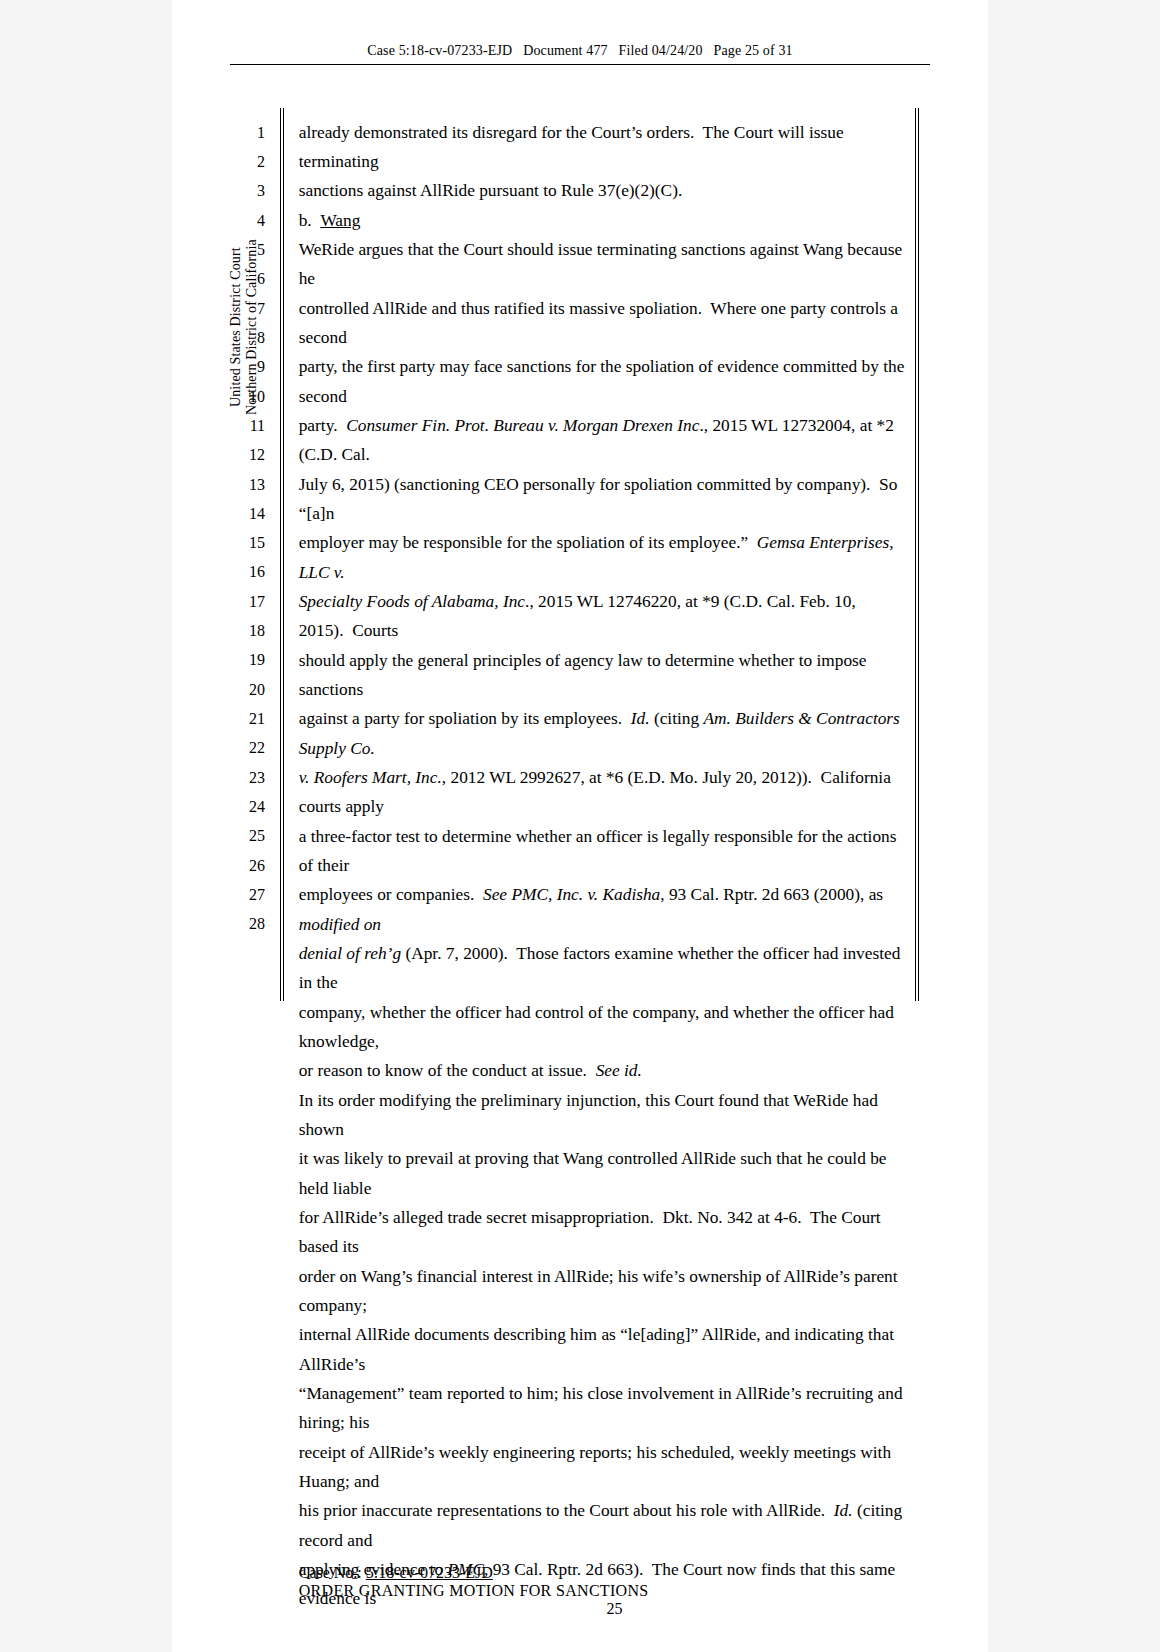Case 5:18-cv-07233-EJD Document 477 Filed 04/24/20 Page 25 of 31
1
2
3
4
5
6
7
8
9
10
11
12
13
14
15
16
17
18
19
20
21
22
23
24
25
26
27
28
United States District Court Northern District of California
already demonstrated its disregard for the Court’s orders. The Court will issue terminating
sanctions against AllRide pursuant to Rule 37(e)(2)(C).
b. Wang
WeRide argues that the Court should issue terminating sanctions against Wang because he
controlled AllRide and thus ratified its massive spoliation. Where one party controls a second
party, the first party may face sanctions for the spoliation of evidence committed by the second
party. Consumer Fin. Prot. Bureau v. Morgan Drexen Inc., 2015 WL 12732004, at *2 (C.D. Cal.
July 6, 2015) (sanctioning CEO personally for spoliation committed by company). So “[a]n
employer may be responsible for the spoliation of its employee.” Gemsa Enterprises, LLC v.
Specialty Foods of Alabama, Inc., 2015 WL 12746220, at *9 (C.D. Cal. Feb. 10, 2015). Courts
should apply the general principles of agency law to determine whether to impose sanctions
against a party for spoliation by its employees. Id. (citing Am. Builders & Contractors Supply Co.
v. Roofers Mart, Inc., 2012 WL 2992627, at *6 (E.D. Mo. July 20, 2012)). California courts apply
a three-factor test to determine whether an officer is legally responsible for the actions of their
employees or companies. See PMC, Inc. v. Kadisha, 93 Cal. Rptr. 2d 663 (2000), as modified on
denial of reh’g (Apr. 7, 2000). Those factors examine whether the officer had invested in the
company, whether the officer had control of the company, and whether the officer had knowledge,
or reason to know of the conduct at issue. See id.
In its order modifying the preliminary injunction, this Court found that WeRide had shown
it was likely to prevail at proving that Wang controlled AllRide such that he could be held liable
for AllRide’s alleged trade secret misappropriation. Dkt. No. 342 at 4-6. The Court based its
order on Wang’s financial interest in AllRide; his wife’s ownership of AllRide’s parent company;
internal AllRide documents describing him as “le[ading]” AllRide, and indicating that AllRide’s
“Management” team reported to him; his close involvement in AllRide’s recruiting and hiring; his
receipt of AllRide’s weekly engineering reports; his scheduled, weekly meetings with Huang; and
his prior inaccurate representations to the Court about his role with AllRide. Id. (citing record and
applying evidence to PMC, 93 Cal. Rptr. 2d 663). The Court now finds that this same evidence is
Case No.: 5:18-cv-07233-EJD
ORDER GRANTING MOTION FOR SANCTIONS
25